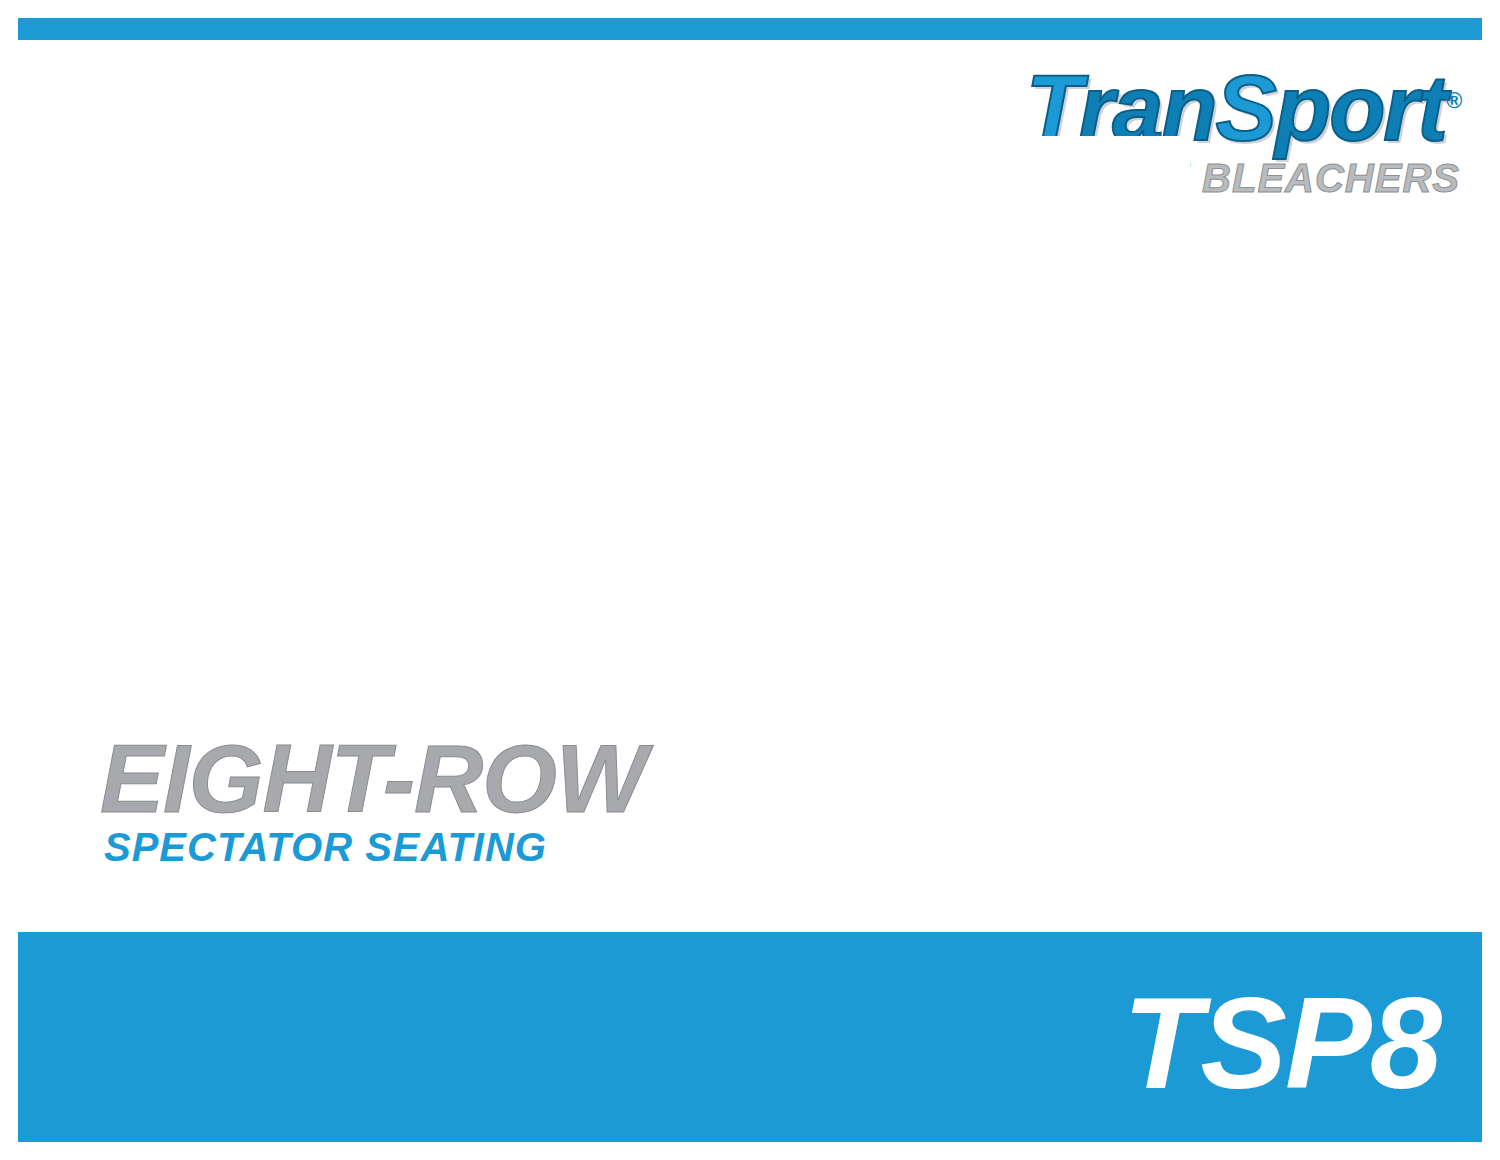TranSport®
MOBILE BLEACHERS
EIGHT-ROW
SPECTATOR SEATING
TSP8
Model TSP8